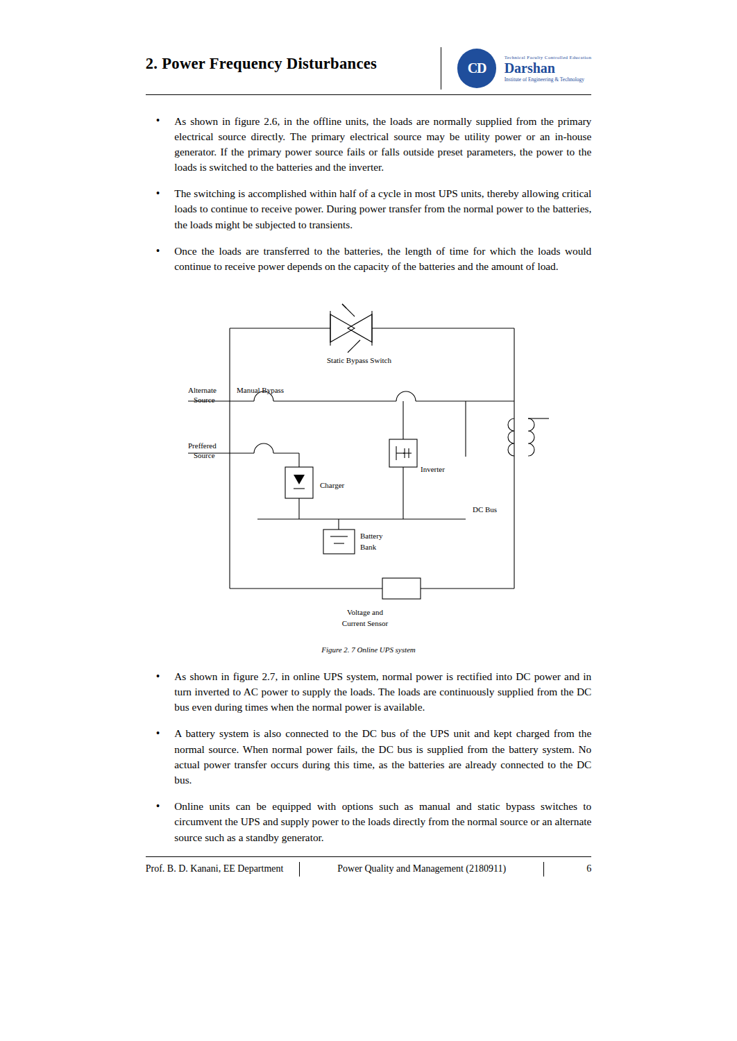2. Power Frequency Disturbances
CD
Technical Faculty Controlled Education
Darshan
Institute of Engineering & Technology
As shown in figure 2.6, in the offline units, the loads are normally supplied from the primary electrical source directly. The primary electrical source may be utility power or an in-house generator. If the primary power source fails or falls outside preset parameters, the power to the loads is switched to the batteries and the inverter.
The switching is accomplished within half of a cycle in most UPS units, thereby allowing critical loads to continue to receive power. During power transfer from the normal power to the batteries, the loads might be subjected to transients.
Once the loads are transferred to the batteries, the length of time for which the loads would continue to receive power depends on the capacity of the batteries and the amount of load.
Static Bypass Switch Alternate Source Manual Bypass Preffered Source Charger Inverter DC Bus Battery Bank Voltage and Current Sensor
Figure 2. 7 Online UPS system
As shown in figure 2.7, in online UPS system, normal power is rectified into DC power and in turn inverted to AC power to supply the loads. The loads are continuously supplied from the DC bus even during times when the normal power is available.
A battery system is also connected to the DC bus of the UPS unit and kept charged from the normal source. When normal power fails, the DC bus is supplied from the battery system. No actual power transfer occurs during this time, as the batteries are already connected to the DC bus.
Online units can be equipped with options such as manual and static bypass switches to circumvent the UPS and supply power to the loads directly from the normal source or an alternate source such as a standby generator.
Prof. B. D. Kanani, EE Department
Power Quality and Management (2180911)
6